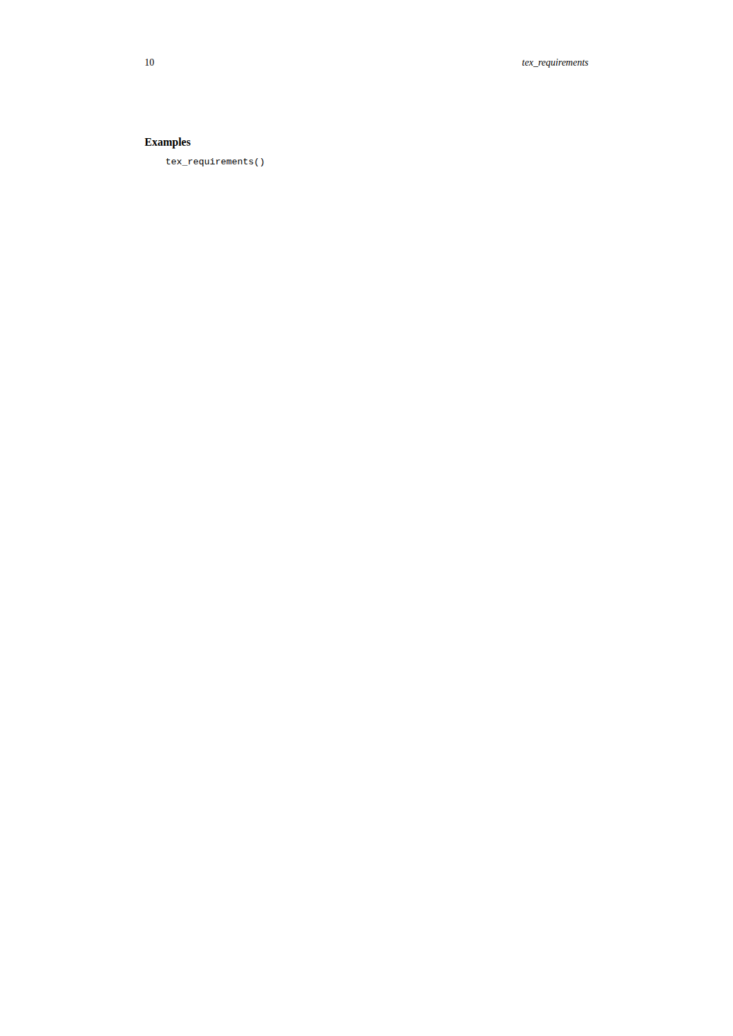10 tex_requirements
Examples
tex_requirements()